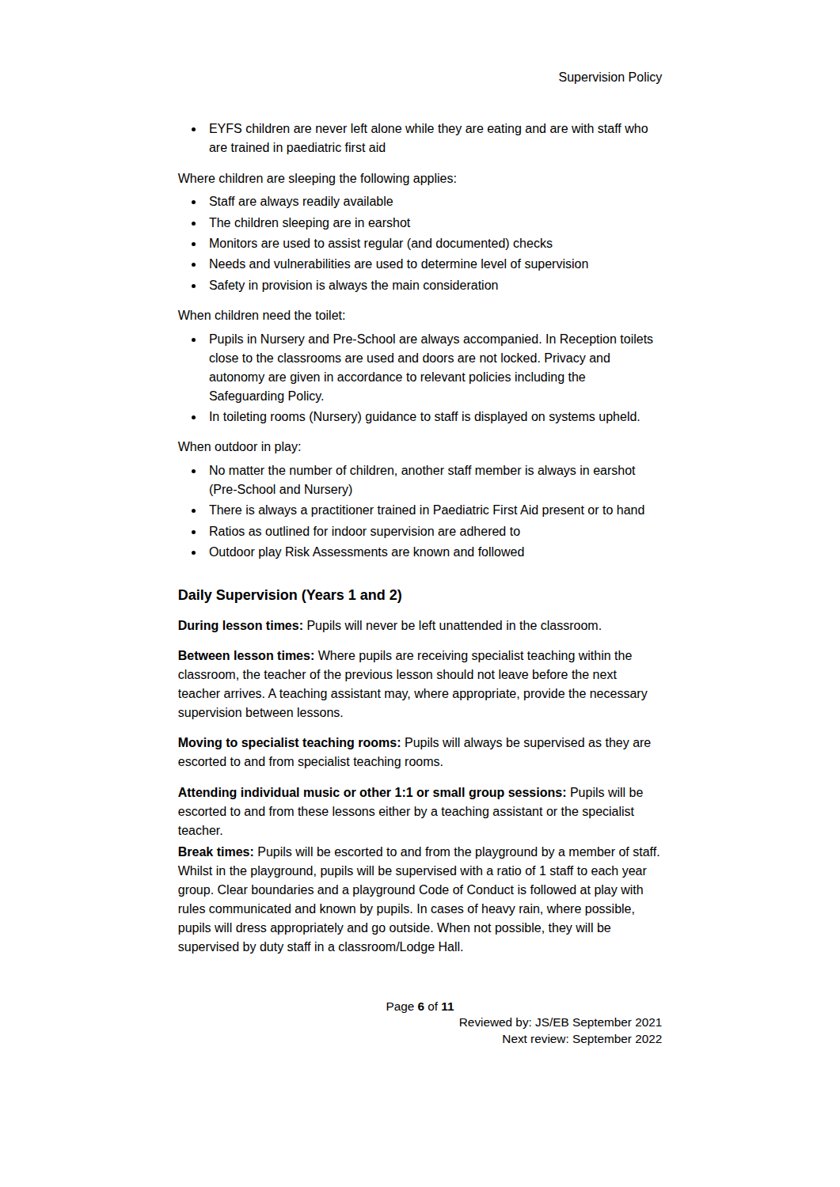Supervision Policy
EYFS children are never left alone while they are eating and are with staff who are trained in paediatric first aid
Where children are sleeping the following applies:
Staff are always readily available
The children sleeping are in earshot
Monitors are used to assist regular (and documented) checks
Needs and vulnerabilities are used to determine level of supervision
Safety in provision is always the main consideration
When children need the toilet:
Pupils in Nursery and Pre-School are always accompanied. In Reception toilets close to the classrooms are used and doors are not locked. Privacy and autonomy are given in accordance to relevant policies including the Safeguarding Policy.
In toileting rooms (Nursery) guidance to staff is displayed on systems upheld.
When outdoor in play:
No matter the number of children, another staff member is always in earshot (Pre-School and Nursery)
There is always a practitioner trained in Paediatric First Aid present or to hand
Ratios as outlined for indoor supervision are adhered to
Outdoor play Risk Assessments are known and followed
Daily Supervision (Years 1 and 2)
During lesson times: Pupils will never be left unattended in the classroom.
Between lesson times: Where pupils are receiving specialist teaching within the classroom, the teacher of the previous lesson should not leave before the next teacher arrives. A teaching assistant may, where appropriate, provide the necessary supervision between lessons.
Moving to specialist teaching rooms: Pupils will always be supervised as they are escorted to and from specialist teaching rooms.
Attending individual music or other 1:1 or small group sessions: Pupils will be escorted to and from these lessons either by a teaching assistant or the specialist teacher.
Break times: Pupils will be escorted to and from the playground by a member of staff. Whilst in the playground, pupils will be supervised with a ratio of 1 staff to each year group. Clear boundaries and a playground Code of Conduct is followed at play with rules communicated and known by pupils. In cases of heavy rain, where possible, pupils will dress appropriately and go outside. When not possible, they will be supervised by duty staff in a classroom/Lodge Hall.
Page 6 of 11
Reviewed by: JS/EB September 2021
Next review: September 2022